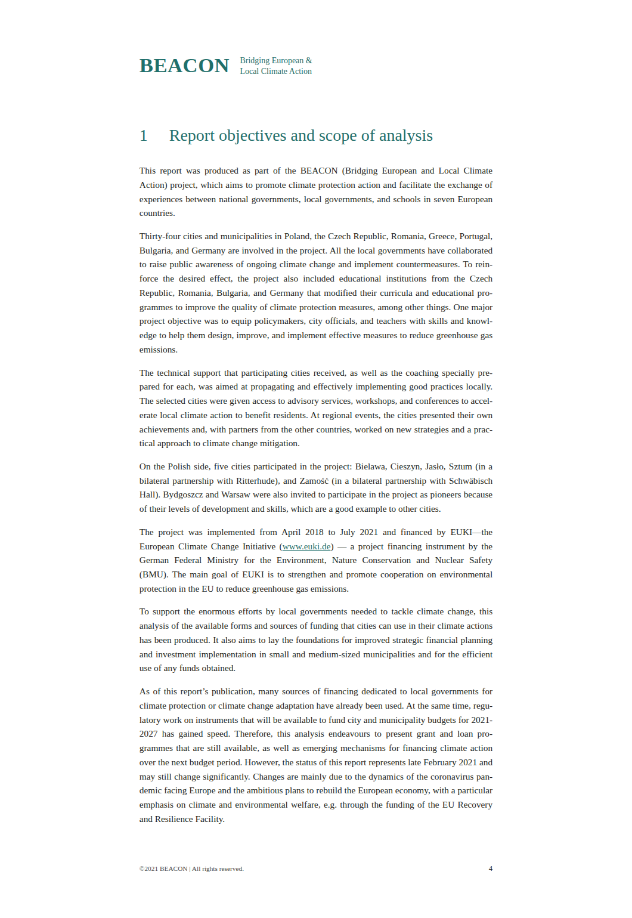BEACON
Bridging European &
Local Climate Action
1 Report objectives and scope of analysis
This report was produced as part of the BEACON (Bridging European and Local Climate Action) project, which aims to promote climate protection action and facilitate the exchange of experiences between national governments, local governments, and schools in seven European countries.
Thirty-four cities and municipalities in Poland, the Czech Republic, Romania, Greece, Portugal, Bulgaria, and Germany are involved in the project. All the local governments have collaborated to raise public awareness of ongoing climate change and implement countermeasures. To reinforce the desired effect, the project also included educational institutions from the Czech Republic, Romania, Bulgaria, and Germany that modified their curricula and educational programmes to improve the quality of climate protection measures, among other things. One major project objective was to equip policymakers, city officials, and teachers with skills and knowledge to help them design, improve, and implement effective measures to reduce greenhouse gas emissions.
The technical support that participating cities received, as well as the coaching specially prepared for each, was aimed at propagating and effectively implementing good practices locally. The selected cities were given access to advisory services, workshops, and conferences to accelerate local climate action to benefit residents. At regional events, the cities presented their own achievements and, with partners from the other countries, worked on new strategies and a practical approach to climate change mitigation.
On the Polish side, five cities participated in the project: Bielawa, Cieszyn, Jasło, Sztum (in a bilateral partnership with Ritterhude), and Zamość (in a bilateral partnership with Schwäbisch Hall). Bydgoszcz and Warsaw were also invited to participate in the project as pioneers because of their levels of development and skills, which are a good example to other cities.
The project was implemented from April 2018 to July 2021 and financed by EUKI—the European Climate Change Initiative (www.euki.de) — a project financing instrument by the German Federal Ministry for the Environment, Nature Conservation and Nuclear Safety (BMU). The main goal of EUKI is to strengthen and promote cooperation on environmental protection in the EU to reduce greenhouse gas emissions.
To support the enormous efforts by local governments needed to tackle climate change, this analysis of the available forms and sources of funding that cities can use in their climate actions has been produced. It also aims to lay the foundations for improved strategic financial planning and investment implementation in small and medium-sized municipalities and for the efficient use of any funds obtained.
As of this report’s publication, many sources of financing dedicated to local governments for climate protection or climate change adaptation have already been used. At the same time, regulatory work on instruments that will be available to fund city and municipality budgets for 2021-2027 has gained speed. Therefore, this analysis endeavours to present grant and loan programmes that are still available, as well as emerging mechanisms for financing climate action over the next budget period. However, the status of this report represents late February 2021 and may still change significantly. Changes are mainly due to the dynamics of the coronavirus pandemic facing Europe and the ambitious plans to rebuild the European economy, with a particular emphasis on climate and environmental welfare, e.g. through the funding of the EU Recovery and Resilience Facility.
©2021 BEACON | All rights reserved.
4